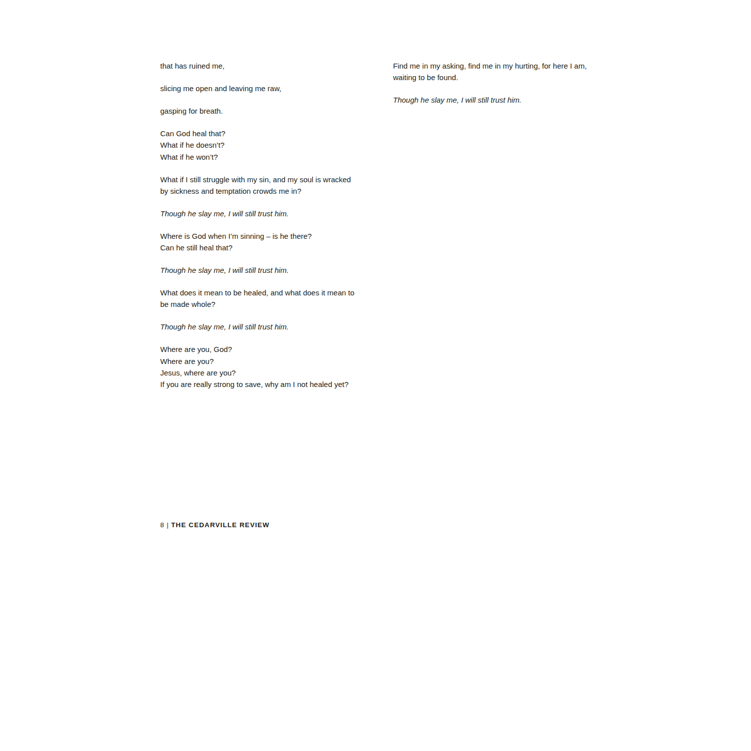that has ruined me,
slicing me open and leaving me raw,
gasping for breath.
Can God heal that?
What if he doesn’t?
What if he won’t?
What if I still struggle with my sin, and my soul is wracked by sickness and temptation crowds me in?
Though he slay me, I will still trust him.
Where is God when I’m sinning – is he there?
Can he still heal that?
Though he slay me, I will still trust him.
What does it mean to be healed, and what does it mean to be made whole?
Though he slay me, I will still trust him.
Where are you, God?
Where are you?
Jesus, where are you?
If you are really strong to save, why am I not healed yet?
8 | The Cedarville Review
Find me in my asking, find me in my hurting, for here I am, waiting to be found.
Though he slay me, I will still trust him.